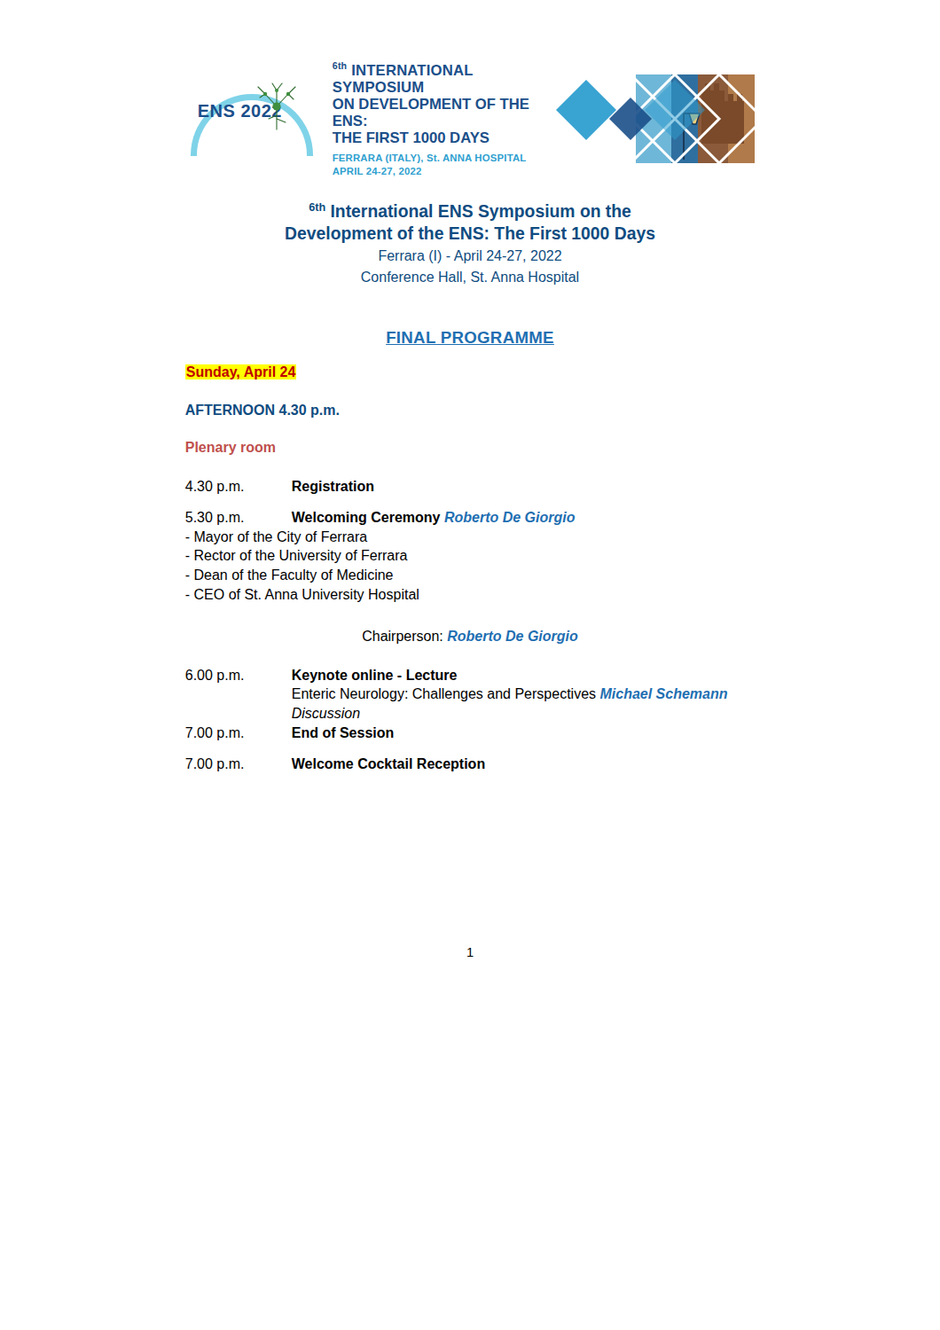ENS 2022
6 th INTERNATIONAL SYMPOSIUM
ON DEVELOPMENT OF THE ENS:
THE FIRST 1000 DAYS
FERRARA (ITALY), St. ANNA HOSPITAL
APRIL 24-27, 2022
6th International ENS Symposium on the
Development of the ENS: The First 1000 Days
Ferrara (I) - April 24-27, 2022
Conference Hall, St. Anna Hospital
FINAL PROGRAMME
Sunday, April 24
AFTERNOON 4.30 p.m.
Plenary room
| 4.30 p.m. | Registration |
| 5.30 p.m. | Welcoming Ceremony Roberto De Giorgio |
| | - Mayor of the City of Ferrara - Rector of the University of Ferrara - Dean of the Faculty of Medicine - CEO of St. Anna University Hospital |
Chairperson: Roberto De Giorgio
| 6.00 p.m. | Keynote online - Lecture |
| | Enteric Neurology: Challenges and Perspectives Michael Schemann |
| | Discussion |
| 7.00 p.m. | End of Session |
| 7.00 p.m. | Welcome Cocktail Reception |
1